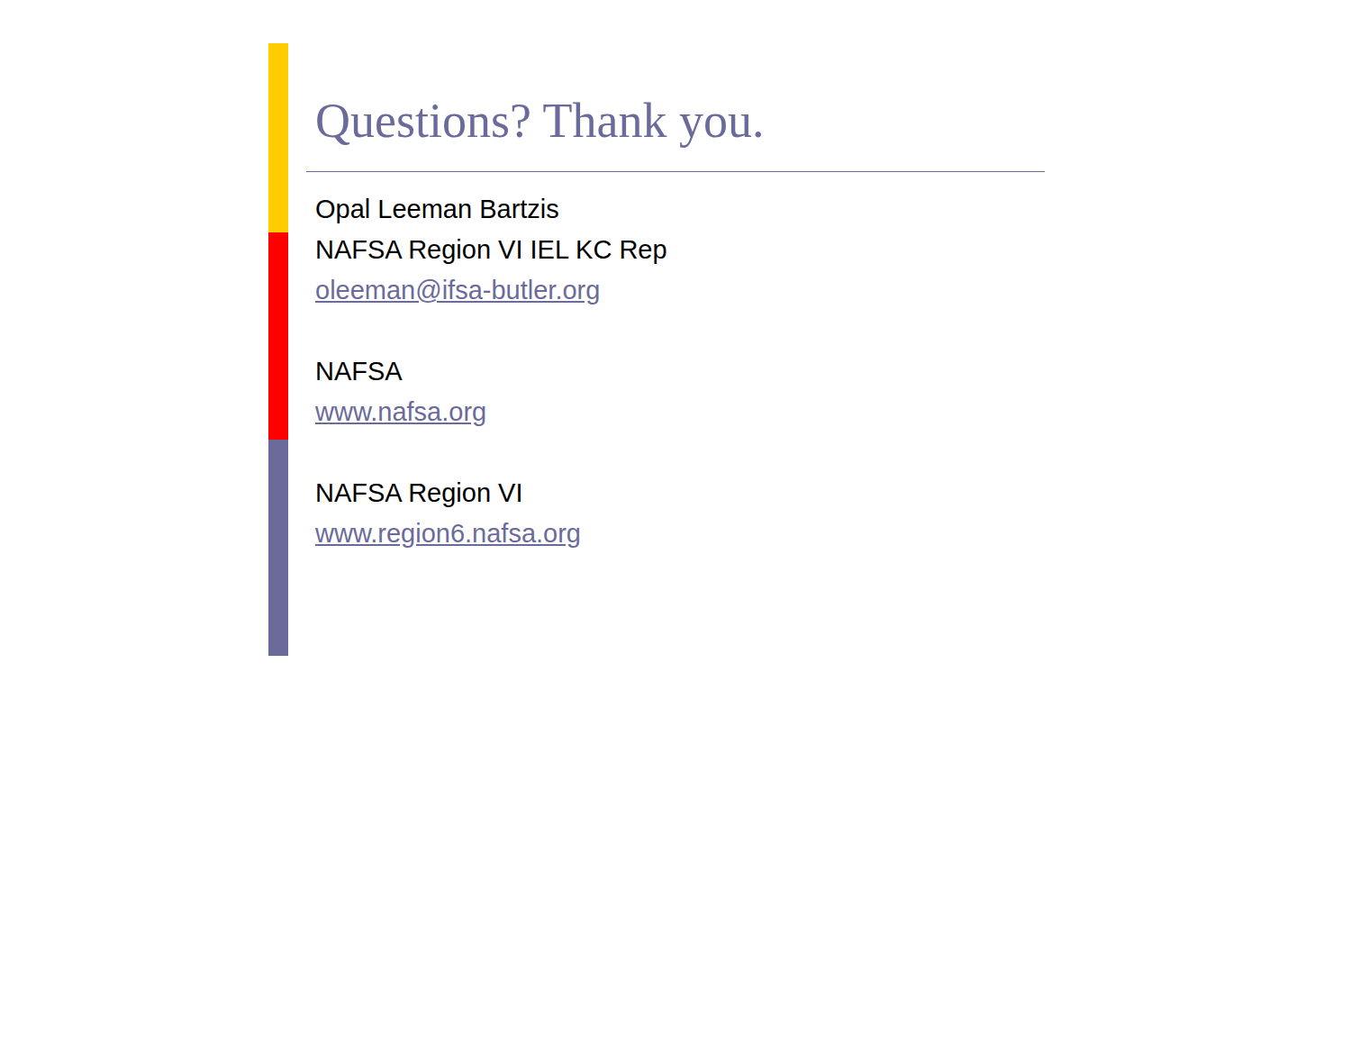Questions? Thank you.
Opal Leeman Bartzis
NAFSA Region VI IEL KC Rep
oleeman@ifsa-butler.org
NAFSA
www.nafsa.org
NAFSA Region VI
www.region6.nafsa.org